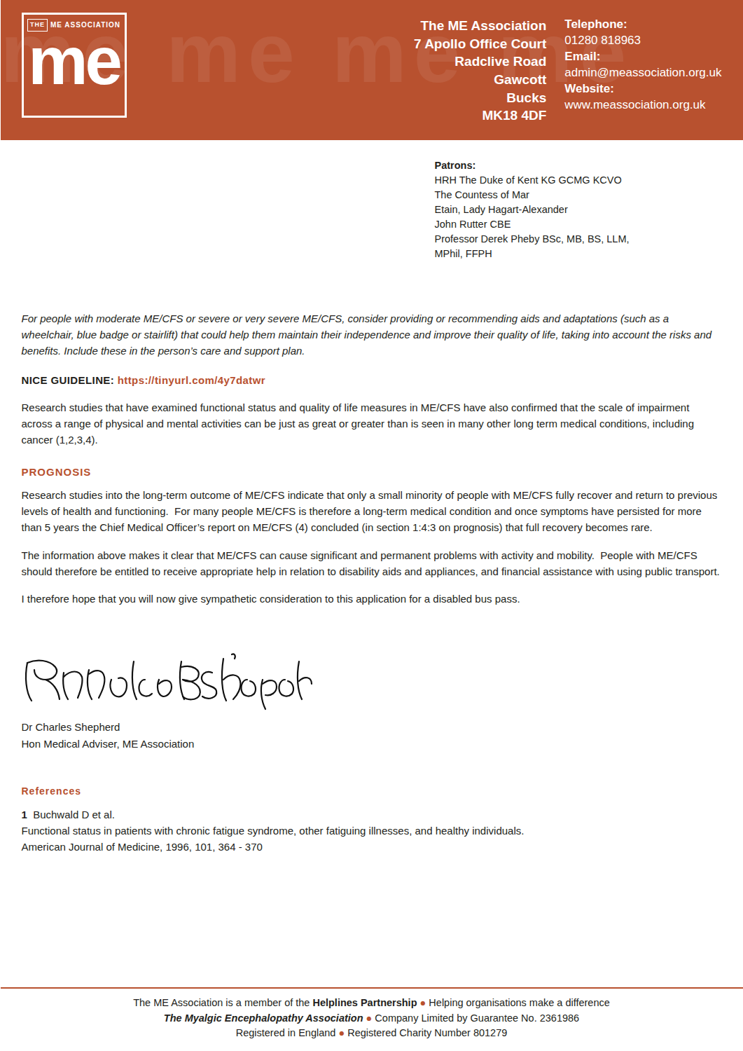THE ME ASSOCIATION
me
The ME Association
7 Apollo Office Court
Radclive Road
Gawcott
Bucks
MK18 4DF
Telephone:
01280 818963
Email:
admin@meassociation.org.uk
Website:
www.meassociation.org.uk
Patrons:
HRH The Duke of Kent KG GCMG KCVO
The Countess of Mar
Etain, Lady Hagart-Alexander
John Rutter CBE
Professor Derek Pheby BSc, MB, BS, LLM,
MPhil, FFPH
For people with moderate ME/CFS or severe or very severe ME/CFS, consider providing or recommending aids and adaptations (such as a wheelchair, blue badge or stairlift) that could help them maintain their independence and improve their quality of life, taking into account the risks and benefits. Include these in the person’s care and support plan.
NICE GUIDELINE: https://tinyurl.com/4y7datwr
Research studies that have examined functional status and quality of life measures in ME/CFS have also confirmed that the scale of impairment across a range of physical and mental activities can be just as great or greater than is seen in many other long term medical conditions, including cancer (1,2,3,4).
Prognosis
Research studies into the long-term outcome of ME/CFS indicate that only a small minority of people with ME/CFS fully recover and return to previous levels of health and functioning. For many people ME/CFS is therefore a long-term medical condition and once symptoms have persisted for more than 5 years the Chief Medical Officer’s report on ME/CFS (4) concluded (in section 1:4:3 on prognosis) that full recovery becomes rare.
The information above makes it clear that ME/CFS can cause significant and permanent problems with activity and mobility. People with ME/CFS should therefore be entitled to receive appropriate help in relation to disability aids and appliances, and financial assistance with using public transport.
I therefore hope that you will now give sympathetic consideration to this application for a disabled bus pass.
Charles B Shepherd signature
Dr Charles Shepherd
Hon Medical Adviser, ME Association
References
1 Buchwald D et al.
Functional status in patients with chronic fatigue syndrome, other fatiguing illnesses, and healthy individuals.
American Journal of Medicine, 1996, 101, 364 - 370
The ME Association is a member of the Helplines Partnership ● Helping organisations make a difference
The Myalgic Encephalopathy Association ● Company Limited by Guarantee No. 2361986
Registered in England ● Registered Charity Number 801279